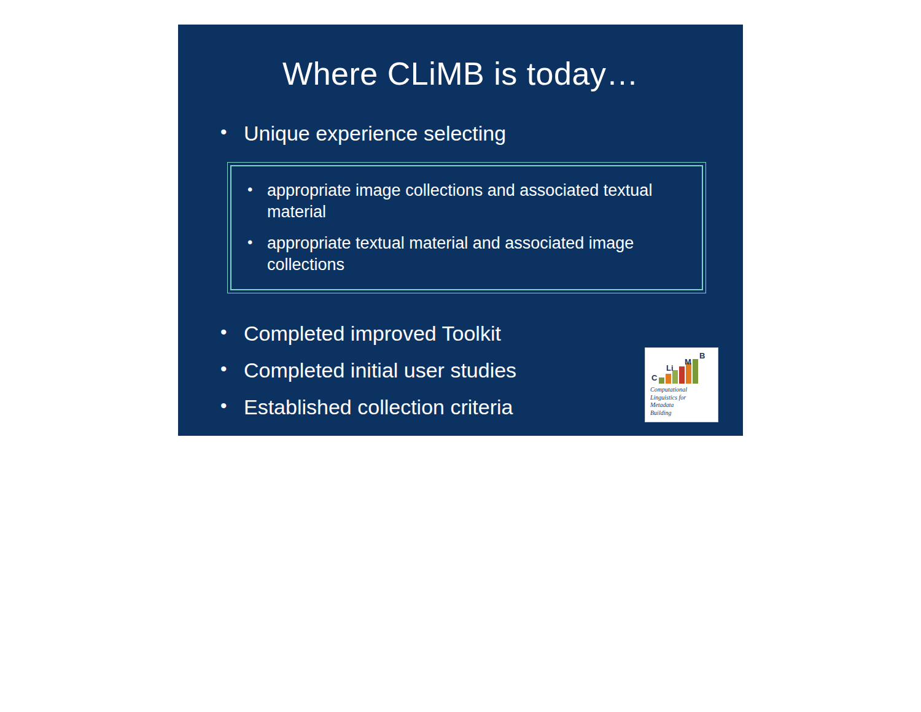Where CLiMB is today…
Unique experience selecting
appropriate image collections and associated textual material
appropriate textual material and associated image collections
Completed improved Toolkit
Completed initial user studies
Established collection criteria
C Li M B
Computational
Linguistics for
Metadata
Building